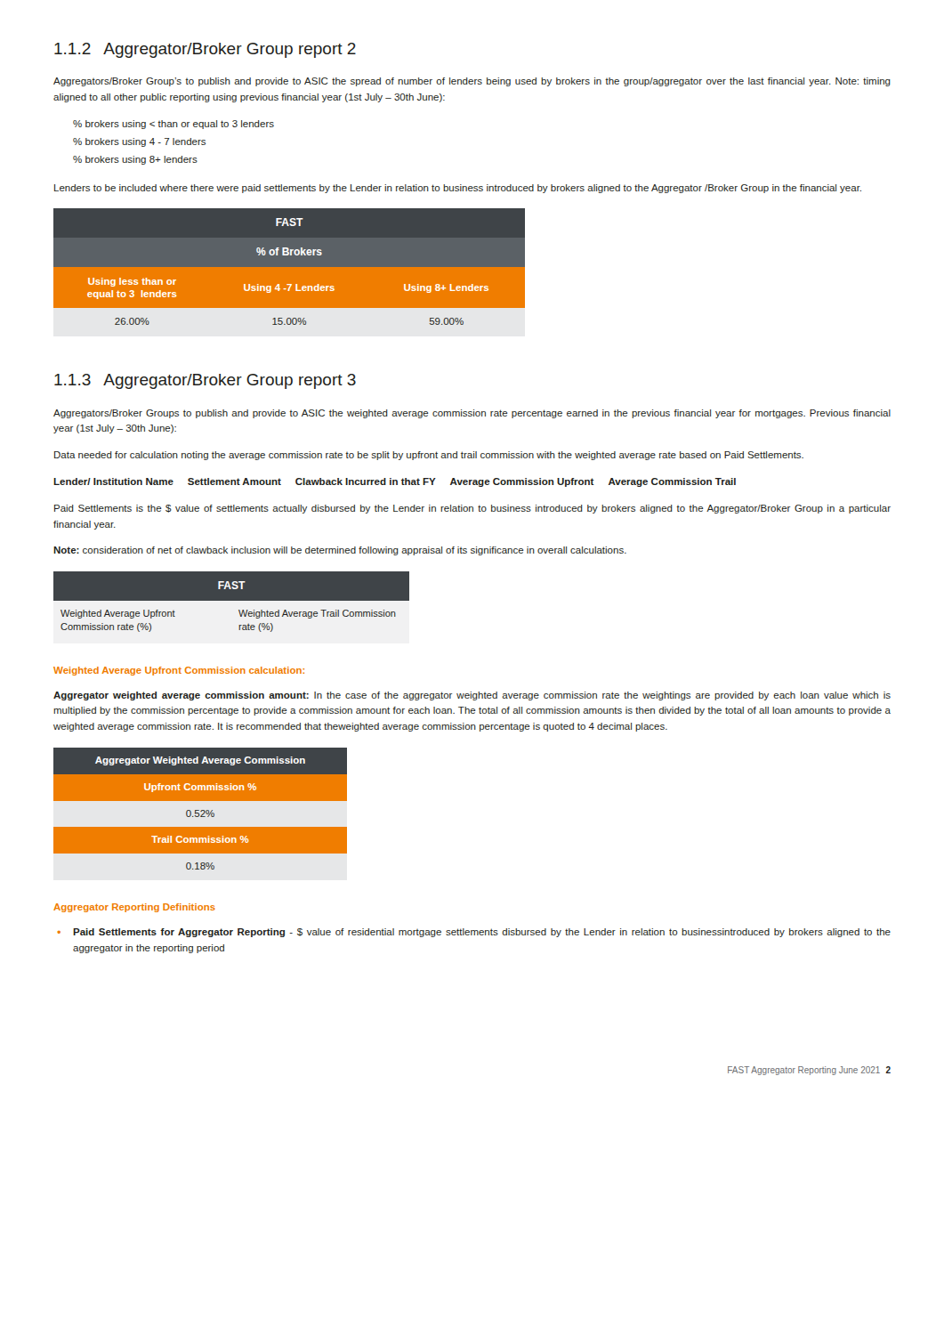1.1.2 Aggregator/Broker Group report 2
Aggregators/Broker Group’s to publish and provide to ASIC the spread of number of lenders being used by brokers in the group/aggregator over the last financial year. Note: timing aligned to all other public reporting using previous financial year (1st July – 30th June):
% brokers using < than or equal to 3 lenders
% brokers using 4 - 7 lenders
% brokers using 8+ lenders
Lenders to be included where there were paid settlements by the Lender in relation to business introduced by brokers aligned to the Aggregator /Broker Group in the financial year.
| FAST |
| % of Brokers |
| Using less than or equal to 3 lenders | Using 4 -7 Lenders | Using 8+ Lenders |
| 26.00% | 15.00% | 59.00% |
1.1.3 Aggregator/Broker Group report 3
Aggregators/Broker Groups to publish and provide to ASIC the weighted average commission rate percentage earned in the previous financial year for mortgages. Previous financial year (1st July – 30th June):
Data needed for calculation noting the average commission rate to be split by upfront and trail commission with the weighted average rate based on Paid Settlements.
Lender/ Institution Name Settlement Amount Clawback Incurred in that FY Average Commission Upfront Average Commission Trail
Paid Settlements is the $ value of settlements actually disbursed by the Lender in relation to business introduced by brokers aligned to the Aggregator/Broker Group in a particular financial year.
Note: consideration of net of clawback inclusion will be determined following appraisal of its significance in overall calculations.
| FAST |
| Weighted Average Upfront Commission rate (%) | Weighted Average Trail Commission rate (%) |
Weighted Average Upfront Commission calculation:
Aggregator weighted average commission amount: In the case of the aggregator weighted average commission rate the weightings are provided by each loan value which is multiplied by the commission percentage to provide a commission amount for each loan. The total of all commission amounts is then divided by the total of all loan amounts to provide a weighted average commission rate. It is recommended that theweighted average commission percentage is quoted to 4 decimal places.
| Aggregator Weighted Average Commission |
| Upfront Commission % |
| 0.52% |
| Trail Commission % |
| 0.18% |
Aggregator Reporting Definitions
Paid Settlements for Aggregator Reporting - $ value of residential mortgage settlements disbursed by the Lender in relation to businessintroduced by brokers aligned to the aggregator in the reporting period
FAST Aggregator Reporting June 20212